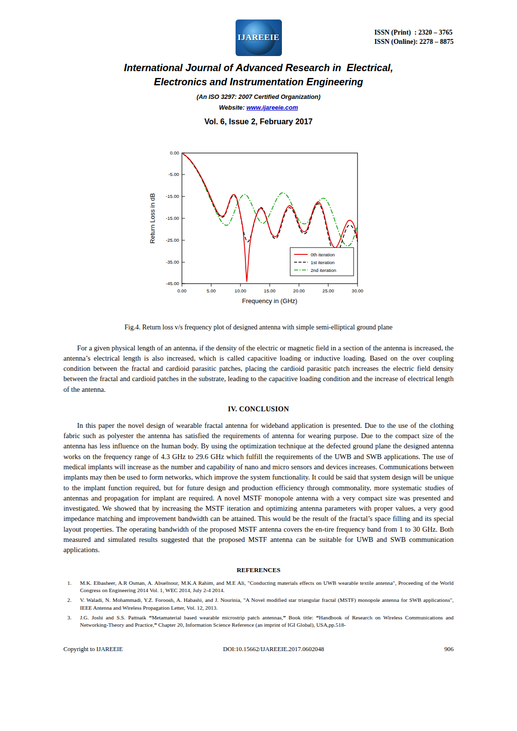IJAREEIE
ISSN (Print) : 2320 – 3765
ISSN (Online): 2278 – 8875
International Journal of Advanced Research in Electrical,
Electronics and Instrumentation Engineering
(An ISO 3297: 2007 Certified Organization)
Website: www.ijareeie.com
Vol. 6, Issue 2, February 2017
0.00 -5.00 -15.00 -15.00 -25.00 -35.00 -45.00 0.00 5.00 10.00 15.00 20.00 25.00 30.00 Return Loss in dB Frequency in (GHz) 0th iteration 1st iteration 2nd iteration
Fig.4. Return loss v/s frequency plot of designed antenna with simple semi-elliptical ground plane
For a given physical length of an antenna, if the density of the electric or magnetic field in a section of the antenna is increased, the antenna’s electrical length is also increased, which is called capacitive loading or inductive loading. Based on the over coupling condition between the fractal and cardioid parasitic patches, placing the cardioid parasitic patch increases the electric field density between the fractal and cardioid patches in the substrate, leading to the capacitive loading condition and the increase of electrical length of the antenna.
IV. CONCLUSION
In this paper the novel design of wearable fractal antenna for wideband application is presented. Due to the use of the clothing fabric such as polyester the antenna has satisfied the requirements of antenna for wearing purpose. Due to the compact size of the antenna has less influence on the human body. By using the optimization technique at the defected ground plane the designed antenna works on the frequency range of 4.3 GHz to 29.6 GHz which fulfill the requirements of the UWB and SWB applications. The use of medical implants will increase as the number and capability of nano and micro sensors and devices increases. Communications between implants may then be used to form networks, which improve the system functionality. It could be said that system design will be unique to the implant function required, but for future design and production efficiency through commonality, more systematic studies of antennas and propagation for implant are required. A novel MSTF monopole antenna with a very compact size was presented and investigated. We showed that by increasing the MSTF iteration and optimizing antenna parameters with proper values, a very good impedance matching and improvement bandwidth can be attained. This would be the result of the fractal’s space filling and its special layout properties. The operating bandwidth of the proposed MSTF antenna covers the en-tire frequency band from 1 to 30 GHz. Both measured and simulated results suggested that the proposed MSTF antenna can be suitable for UWB and SWB communication applications.
REFERENCES
M.K. Elbasheer, A.R Osman, A. Abuelnour, M.K.A Rahim, and M.E Ali, "Conducting materials effects on UWB wearable textile antenna", Proceeding of the World Congress on Engineering 2014 Vol. 1, WEC 2014, July 2-4 2014.
V. Waladi, N. Mohammadi, Y.Z. Foroosh, A. Habashi, and J. Nourinia, "A Novel modified star triangular fractal (MSTF) monopole antenna for SWB applications", IEEE Antenna and Wireless Propagation Letter, Vol. 12, 2013.
J.G. Joshi and S.S. Pattnaik “Metamaterial based wearable microstrip patch antennas,” Book title: “Handbook of Research on Wireless Communications and Networking-Theory and Practice,” Chapter 20, Information Science Reference (an imprint of IGI Global), USA,pp.518-
Copyright to IJAREEIE
DOI:10.15662/IJAREEIE.2017.0602048
906